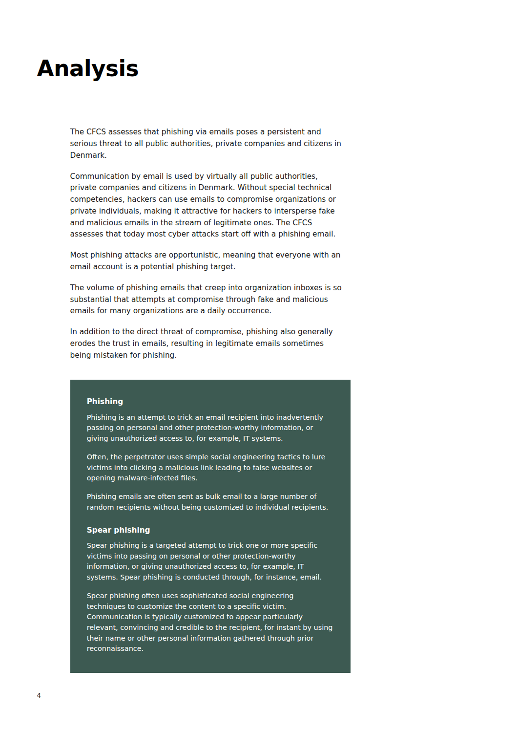Analysis
The CFCS assesses that phishing via emails poses a persistent and serious threat to all public authorities, private companies and citizens in Denmark.
Communication by email is used by virtually all public authorities, private companies and citizens in Denmark. Without special technical competencies, hackers can use emails to compromise organizations or private individuals, making it attractive for hackers to intersperse fake and malicious emails in the stream of legitimate ones. The CFCS assesses that today most cyber attacks start off with a phishing email.
Most phishing attacks are opportunistic, meaning that everyone with an email account is a potential phishing target.
The volume of phishing emails that creep into organization inboxes is so substantial that attempts at compromise through fake and malicious emails for many organizations are a daily occurrence.
In addition to the direct threat of compromise, phishing also generally erodes the trust in emails, resulting in legitimate emails sometimes being mistaken for phishing.
Phishing
Phishing is an attempt to trick an email recipient into inadvertently passing on personal and other protection-worthy information, or giving unauthorized access to, for example, IT systems.
Often, the perpetrator uses simple social engineering tactics to lure victims into clicking a malicious link leading to false websites or opening malware-infected files.
Phishing emails are often sent as bulk email to a large number of random recipients without being customized to individual recipients.
Spear phishing
Spear phishing is a targeted attempt to trick one or more specific victims into passing on personal or other protection-worthy information, or giving unauthorized access to, for example, IT systems. Spear phishing is conducted through, for instance, email.
Spear phishing often uses sophisticated social engineering techniques to customize the content to a specific victim. Communication is typically customized to appear particularly relevant, convincing and credible to the recipient, for instant by using their name or other personal information gathered through prior reconnaissance.
4